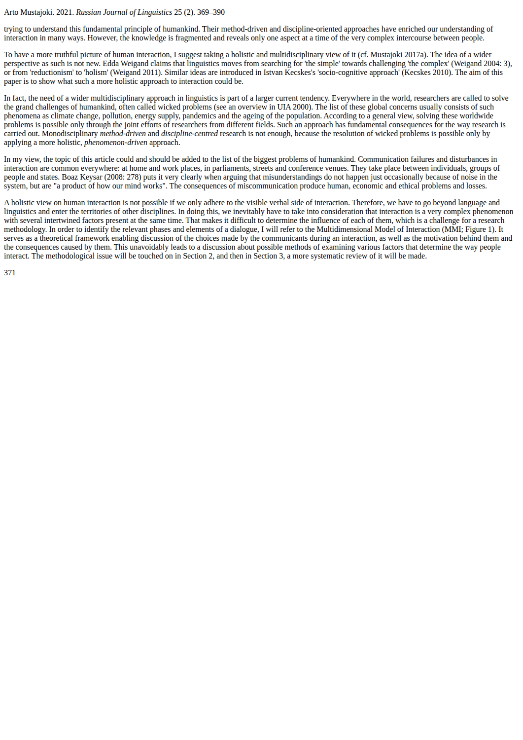Arto Mustajoki. 2021. Russian Journal of Linguistics 25 (2). 369–390
trying to understand this fundamental principle of humankind. Their method-driven and discipline-oriented approaches have enriched our understanding of interaction in many ways. However, the knowledge is fragmented and reveals only one aspect at a time of the very complex intercourse between people.
To have a more truthful picture of human interaction, I suggest taking a holistic and multidisciplinary view of it (cf. Mustajoki 2017a). The idea of a wider perspective as such is not new. Edda Weigand claims that linguistics moves from searching for 'the simple' towards challenging 'the complex' (Weigand 2004: 3), or from 'reductionism' to 'holism' (Weigand 2011). Similar ideas are introduced in Istvan Kecskes's 'socio-cognitive approach' (Kecskes 2010). The aim of this paper is to show what such a more holistic approach to interaction could be.
In fact, the need of a wider multidisciplinary approach in linguistics is part of a larger current tendency. Everywhere in the world, researchers are called to solve the grand challenges of humankind, often called wicked problems (see an overview in UIA 2000). The list of these global concerns usually consists of such phenomena as climate change, pollution, energy supply, pandemics and the ageing of the population. According to a general view, solving these worldwide problems is possible only through the joint efforts of researchers from different fields. Such an approach has fundamental consequences for the way research is carried out. Monodisciplinary method-driven and discipline-centred research is not enough, because the resolution of wicked problems is possible only by applying a more holistic, phenomenon-driven approach.
In my view, the topic of this article could and should be added to the list of the biggest problems of humankind. Communication failures and disturbances in interaction are common everywhere: at home and work places, in parliaments, streets and conference venues. They take place between individuals, groups of people and states. Boaz Keysar (2008: 278) puts it very clearly when arguing that misunderstandings do not happen just occasionally because of noise in the system, but are "a product of how our mind works". The consequences of miscommunication produce human, economic and ethical problems and losses.
A holistic view on human interaction is not possible if we only adhere to the visible verbal side of interaction. Therefore, we have to go beyond language and linguistics and enter the territories of other disciplines. In doing this, we inevitably have to take into consideration that interaction is a very complex phenomenon with several intertwined factors present at the same time. That makes it difficult to determine the influence of each of them, which is a challenge for a research methodology. In order to identify the relevant phases and elements of a dialogue, I will refer to the Multidimensional Model of Interaction (MMI; Figure 1). It serves as a theoretical framework enabling discussion of the choices made by the communicants during an interaction, as well as the motivation behind them and the consequences caused by them. This unavoidably leads to a discussion about possible methods of examining various factors that determine the way people interact. The methodological issue will be touched on in Section 2, and then in Section 3, a more systematic review of it will be made.
371